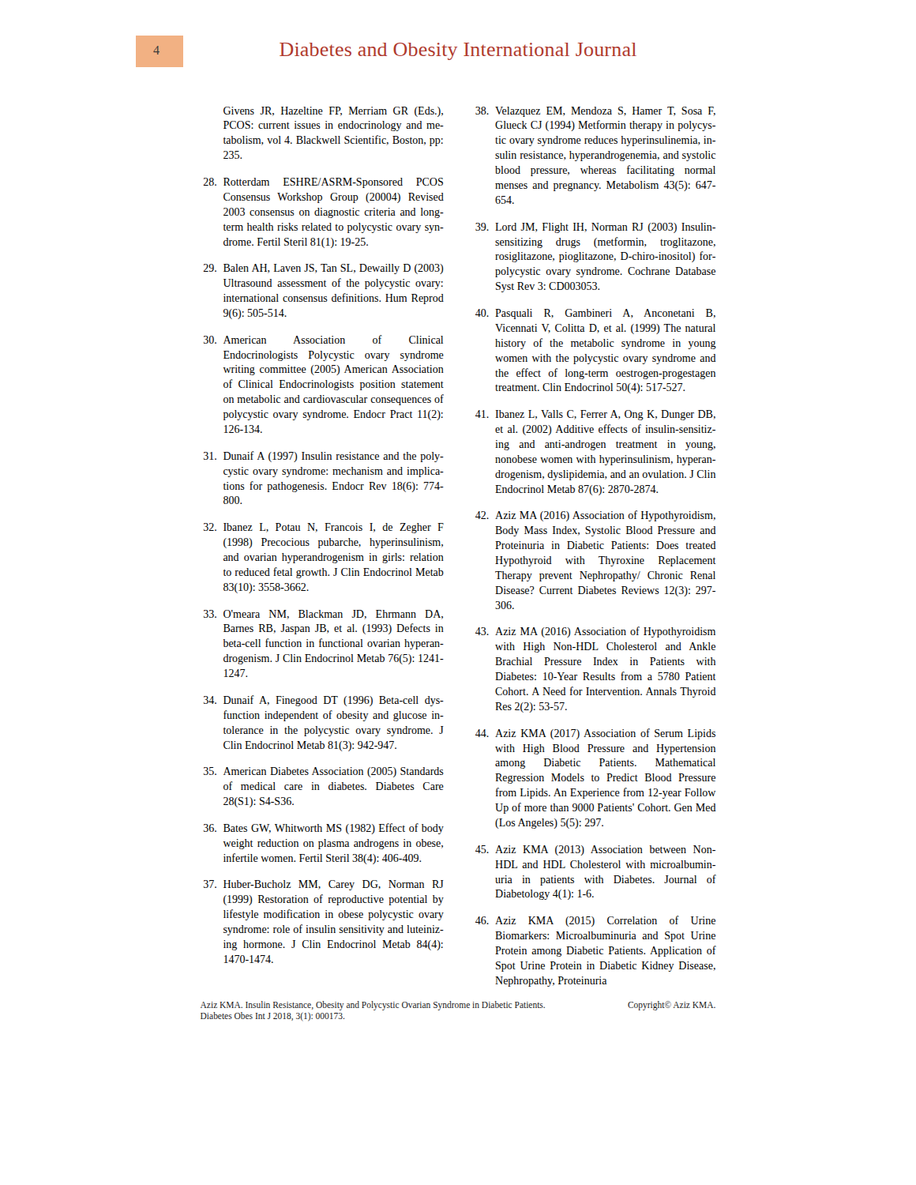4
Diabetes and Obesity International Journal
Givens JR, Hazeltine FP, Merriam GR (Eds.), PCOS: current issues in endocrinology and metabolism, vol 4. Blackwell Scientific, Boston, pp: 235.
28. Rotterdam ESHRE/ASRM-Sponsored PCOS Consensus Workshop Group (20004) Revised 2003 consensus on diagnostic criteria and long-term health risks related to polycystic ovary syndrome. Fertil Steril 81(1): 19-25.
29. Balen AH, Laven JS, Tan SL, Dewailly D (2003) Ultrasound assessment of the polycystic ovary: international consensus definitions. Hum Reprod 9(6): 505-514.
30. American Association of Clinical Endocrinologists Polycystic ovary syndrome writing committee (2005) American Association of Clinical Endocrinologists position statement on metabolic and cardiovascular consequences of polycystic ovary syndrome. Endocr Pract 11(2): 126-134.
31. Dunaif A (1997) Insulin resistance and the polycystic ovary syndrome: mechanism and implications for pathogenesis. Endocr Rev 18(6): 774-800.
32. Ibanez L, Potau N, Francois I, de Zegher F (1998) Precocious pubarche, hyperinsulinism, and ovarian hyperandrogenism in girls: relation to reduced fetal growth. J Clin Endocrinol Metab 83(10): 3558-3662.
33. O'meara NM, Blackman JD, Ehrmann DA, Barnes RB, Jaspan JB, et al. (1993) Defects in beta-cell function in functional ovarian hyperandrogenism. J Clin Endocrinol Metab 76(5): 1241-1247.
34. Dunaif A, Finegood DT (1996) Beta-cell dysfunction independent of obesity and glucose intolerance in the polycystic ovary syndrome. J Clin Endocrinol Metab 81(3): 942-947.
35. American Diabetes Association (2005) Standards of medical care in diabetes. Diabetes Care 28(S1): S4-S36.
36. Bates GW, Whitworth MS (1982) Effect of body weight reduction on plasma androgens in obese, infertile women. Fertil Steril 38(4): 406-409.
37. Huber-Bucholz MM, Carey DG, Norman RJ (1999) Restoration of reproductive potential by lifestyle modification in obese polycystic ovary syndrome: role of insulin sensitivity and luteinizing hormone. J Clin Endocrinol Metab 84(4): 1470-1474.
38. Velazquez EM, Mendoza S, Hamer T, Sosa F, Glueck CJ (1994) Metformin therapy in polycystic ovary syndrome reduces hyperinsulinemia, insulin resistance, hyperandrogenemia, and systolic blood pressure, whereas facilitating normal menses and pregnancy. Metabolism 43(5): 647-654.
39. Lord JM, Flight IH, Norman RJ (2003) Insulin-sensitizing drugs (metformin, troglitazone, rosiglitazone, pioglitazone, D-chiro-inositol) forpolycystic ovary syndrome. Cochrane Database Syst Rev 3: CD003053.
40. Pasquali R, Gambineri A, Anconetani B, Vicennati V, Colitta D, et al. (1999) The natural history of the metabolic syndrome in young women with the polycystic ovary syndrome and the effect of long-term oestrogen-progestagen treatment. Clin Endocrinol 50(4): 517-527.
41. Ibanez L, Valls C, Ferrer A, Ong K, Dunger DB, et al. (2002) Additive effects of insulin-sensitizing and anti-androgen treatment in young, nonobese women with hyperinsulinism, hyperandrogenism, dyslipidemia, and an ovulation. J Clin Endocrinol Metab 87(6): 2870-2874.
42. Aziz MA (2016) Association of Hypothyroidism, Body Mass Index, Systolic Blood Pressure and Proteinuria in Diabetic Patients: Does treated Hypothyroid with Thyroxine Replacement Therapy prevent Nephropathy/ Chronic Renal Disease? Current Diabetes Reviews 12(3): 297-306.
43. Aziz MA (2016) Association of Hypothyroidism with High Non-HDL Cholesterol and Ankle Brachial Pressure Index in Patients with Diabetes: 10-Year Results from a 5780 Patient Cohort. A Need for Intervention. Annals Thyroid Res 2(2): 53-57.
44. Aziz KMA (2017) Association of Serum Lipids with High Blood Pressure and Hypertension among Diabetic Patients. Mathematical Regression Models to Predict Blood Pressure from Lipids. An Experience from 12-year Follow Up of more than 9000 Patients' Cohort. Gen Med (Los Angeles) 5(5): 297.
45. Aziz KMA (2013) Association between Non-HDL and HDL Cholesterol with microalbuminuria in patients with Diabetes. Journal of Diabetology 4(1): 1-6.
46. Aziz KMA (2015) Correlation of Urine Biomarkers: Microalbuminuria and Spot Urine Protein among Diabetic Patients. Application of Spot Urine Protein in Diabetic Kidney Disease, Nephropathy, Proteinuria
Aziz KMA. Insulin Resistance, Obesity and Polycystic Ovarian Syndrome in Diabetic Patients. Diabetes Obes Int J 2018, 3(1): 000173.
Copyright© Aziz KMA.